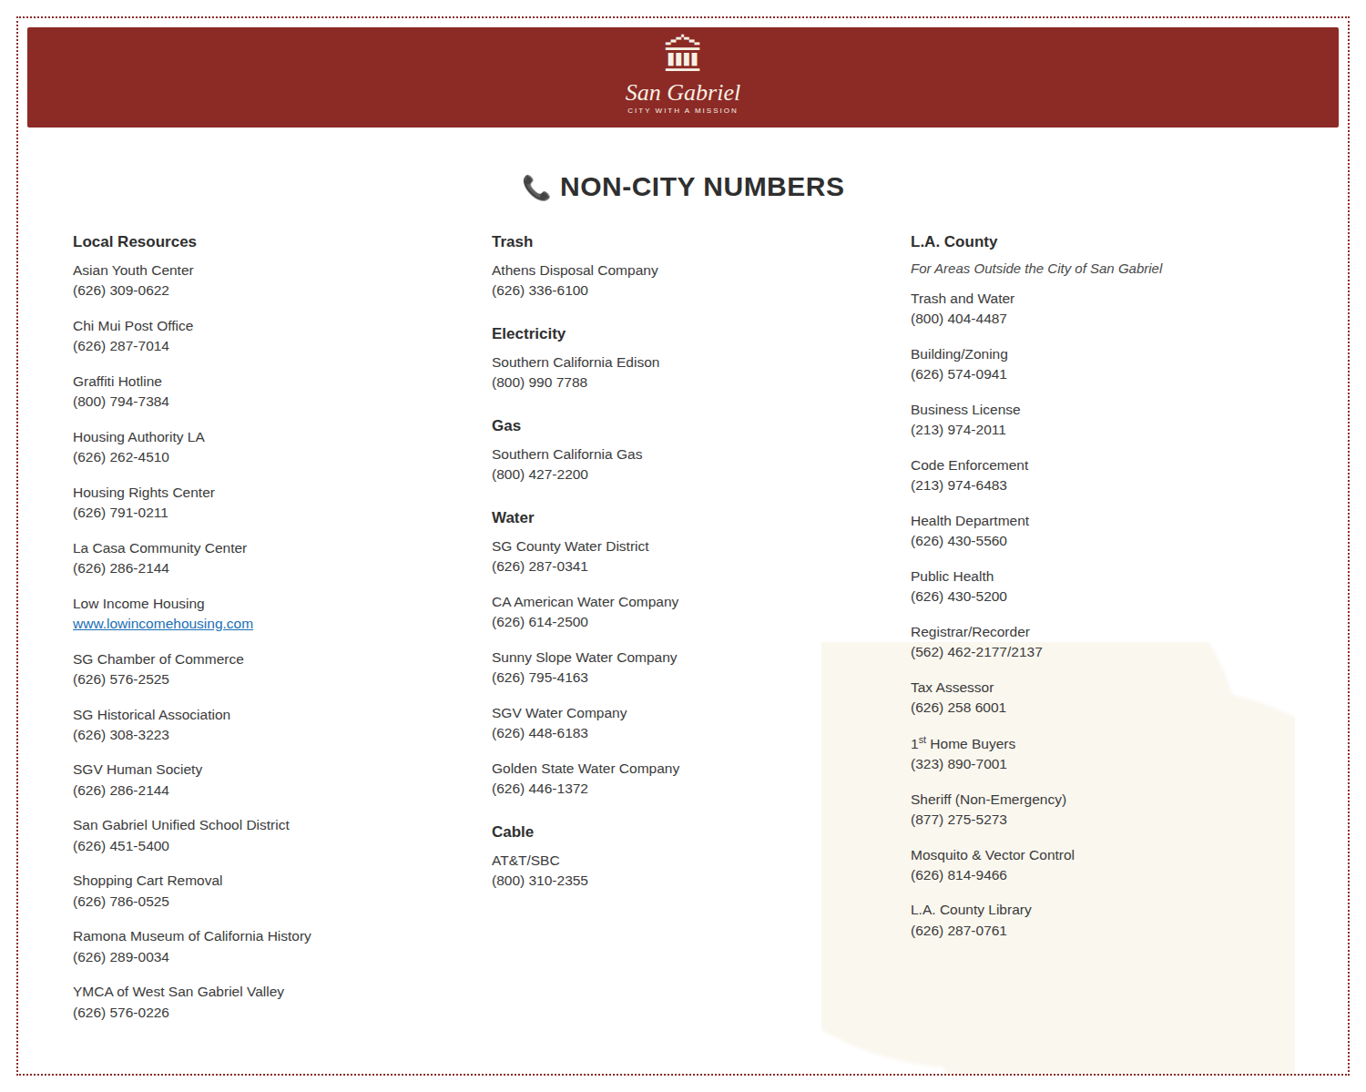🏛 San Gabriel CITY WITH A MISSION
📞NON-CITY NUMBERS
Local Resources
Asian Youth Center(626) 309-0622
Chi Mui Post Office(626) 287-7014
Graffiti Hotline(800) 794-7384
Housing Authority LA(626) 262-4510
Housing Rights Center(626) 791-0211
La Casa Community Center(626) 286-2144
Low Income Housing www.lowincomehousing.com
SG Chamber of Commerce(626) 576-2525
SG Historical Association(626) 308-3223
SGV Human Society(626) 286-2144
San Gabriel Unified School District(626) 451-5400
Shopping Cart Removal(626) 786-0525
Ramona Museum of California History(626) 289-0034
YMCA of West San Gabriel Valley(626) 576-0226
Trash
Athens Disposal Company(626) 336-6100
Electricity
Southern California Edison(800) 990 7788
Gas
Southern California Gas(800) 427-2200
Water
SG County Water District(626) 287-0341
CA American Water Company(626) 614-2500
Sunny Slope Water Company(626) 795-4163
SGV Water Company(626) 448-6183
Golden State Water Company(626) 446-1372
Cable
AT&T/SBC(800) 310-2355
L.A. County
For Areas Outside the City of San Gabriel
Trash and Water(800) 404-4487
Building/Zoning(626) 574-0941
Business License(213) 974-2011
Code Enforcement(213) 974-6483
Health Department(626) 430-5560
Public Health(626) 430-5200
Registrar/Recorder(562) 462-2177/2137
Tax Assessor(626) 258 6001
1st Home Buyers(323) 890-7001
Sheriff (Non-Emergency)(877) 275-5273
Mosquito & Vector Control(626) 814-9466
L.A. County Library(626) 287-0761